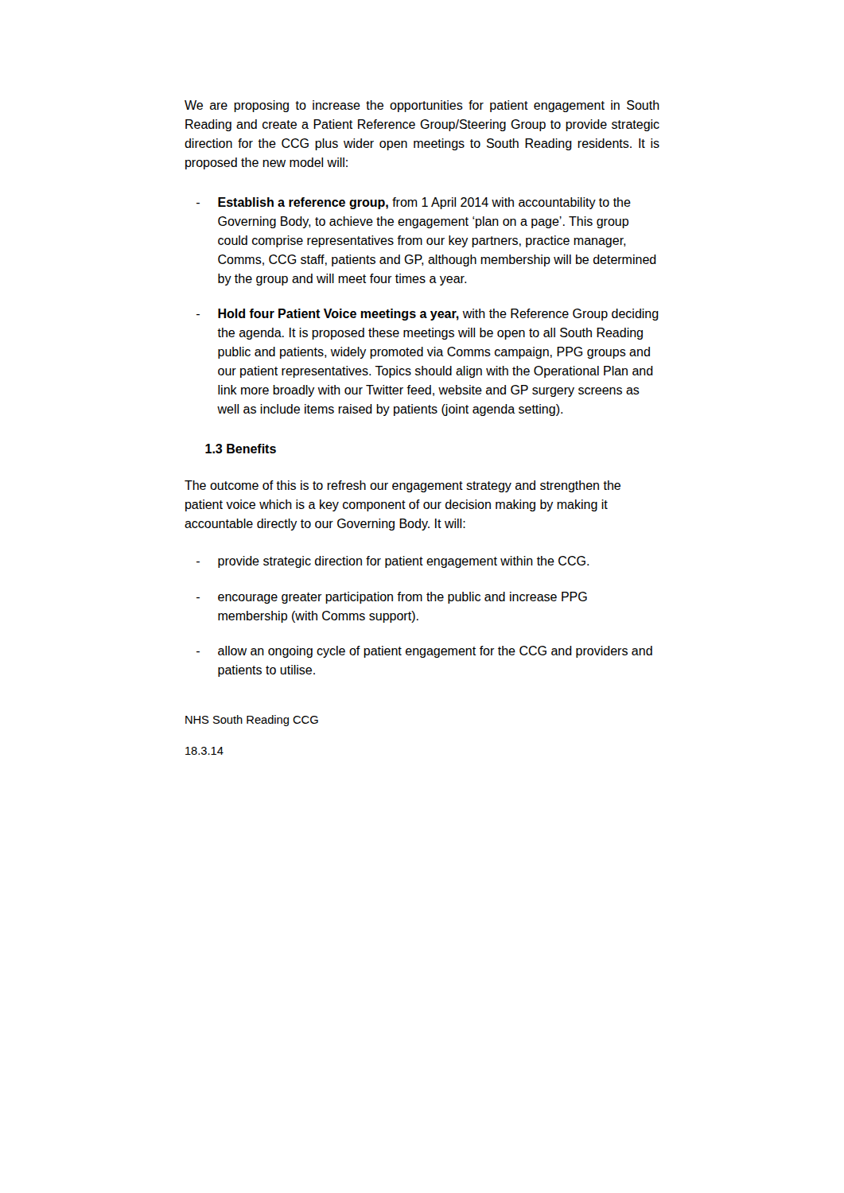We are proposing to increase the opportunities for patient engagement in South Reading and create a Patient Reference Group/Steering Group to provide strategic direction for the CCG plus wider open meetings to South Reading residents. It is proposed the new model will:
Establish a reference group, from 1 April 2014 with accountability to the Governing Body, to achieve the engagement ‘plan on a page’. This group could comprise representatives from our key partners, practice manager, Comms, CCG staff, patients and GP, although membership will be determined by the group and will meet four times a year.
Hold four Patient Voice meetings a year, with the Reference Group deciding the agenda. It is proposed these meetings will be open to all South Reading public and patients, widely promoted via Comms campaign, PPG groups and our patient representatives. Topics should align with the Operational Plan and link more broadly with our Twitter feed, website and GP surgery screens as well as include items raised by patients (joint agenda setting).
1.3 Benefits
The outcome of this is to refresh our engagement strategy and strengthen the patient voice which is a key component of our decision making by making it accountable directly to our Governing Body. It will:
provide strategic direction for patient engagement within the CCG.
encourage greater participation from the public and increase PPG membership (with Comms support).
allow an ongoing cycle of patient engagement for the CCG and providers and patients to utilise.
NHS South Reading CCG
18.3.14